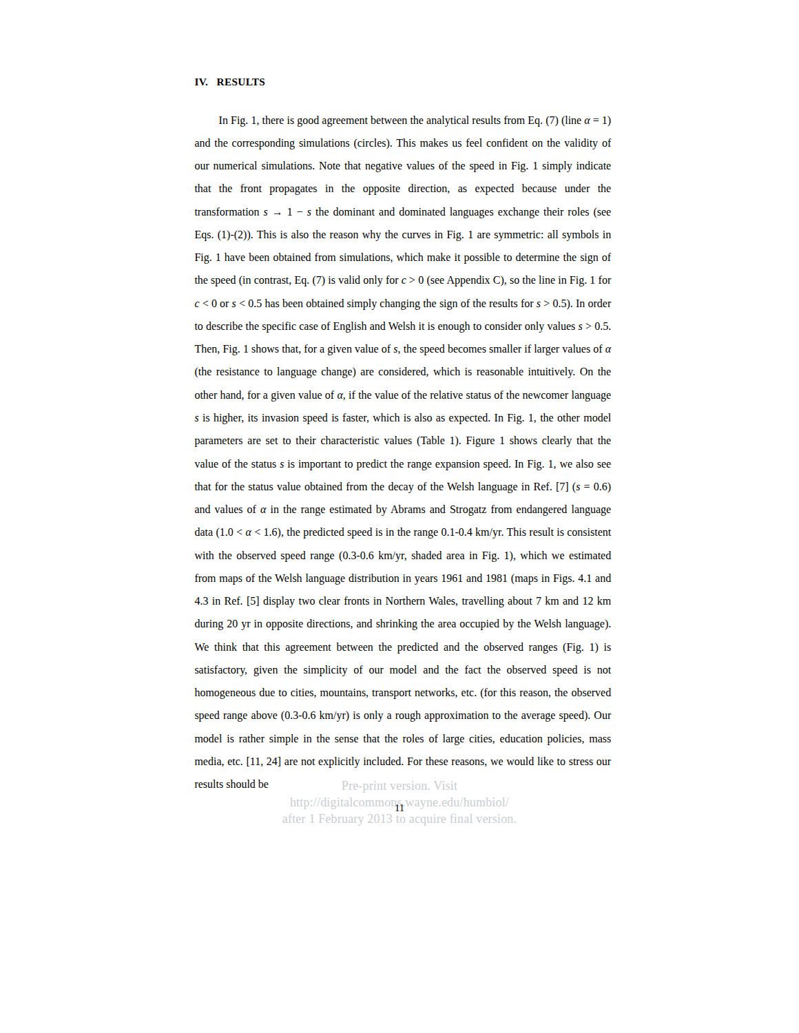IV. RESULTS
In Fig. 1, there is good agreement between the analytical results from Eq. (7) (line α = 1) and the corresponding simulations (circles). This makes us feel confident on the validity of our numerical simulations. Note that negative values of the speed in Fig. 1 simply indicate that the front propagates in the opposite direction, as expected because under the transformation s → 1 − s the dominant and dominated languages exchange their roles (see Eqs. (1)-(2)). This is also the reason why the curves in Fig. 1 are symmetric: all symbols in Fig. 1 have been obtained from simulations, which make it possible to determine the sign of the speed (in contrast, Eq. (7) is valid only for c > 0 (see Appendix C), so the line in Fig. 1 for c < 0 or s < 0.5 has been obtained simply changing the sign of the results for s > 0.5). In order to describe the specific case of English and Welsh it is enough to consider only values s > 0.5. Then, Fig. 1 shows that, for a given value of s, the speed becomes smaller if larger values of α (the resistance to language change) are considered, which is reasonable intuitively. On the other hand, for a given value of α, if the value of the relative status of the newcomer language s is higher, its invasion speed is faster, which is also as expected. In Fig. 1, the other model parameters are set to their characteristic values (Table 1). Figure 1 shows clearly that the value of the status s is important to predict the range expansion speed. In Fig. 1, we also see that for the status value obtained from the decay of the Welsh language in Ref. [7] (s = 0.6) and values of α in the range estimated by Abrams and Strogatz from endangered language data (1.0 < α < 1.6), the predicted speed is in the range 0.1-0.4 km/yr. This result is consistent with the observed speed range (0.3-0.6 km/yr, shaded area in Fig. 1), which we estimated from maps of the Welsh language distribution in years 1961 and 1981 (maps in Figs. 4.1 and 4.3 in Ref. [5] display two clear fronts in Northern Wales, travelling about 7 km and 12 km during 20 yr in opposite directions, and shrinking the area occupied by the Welsh language). We think that this agreement between the predicted and the observed ranges (Fig. 1) is satisfactory, given the simplicity of our model and the fact the observed speed is not homogeneous due to cities, mountains, transport networks, etc. (for this reason, the observed speed range above (0.3-0.6 km/yr) is only a rough approximation to the average speed). Our model is rather simple in the sense that the roles of large cities, education policies, mass media, etc. [11, 24] are not explicitly included. For these reasons, we would like to stress our results should be
Pre-print version. Visit
http://digitalcommons.wayne.edu/humbiol/
after 1 February 2013 to acquire final version.
11